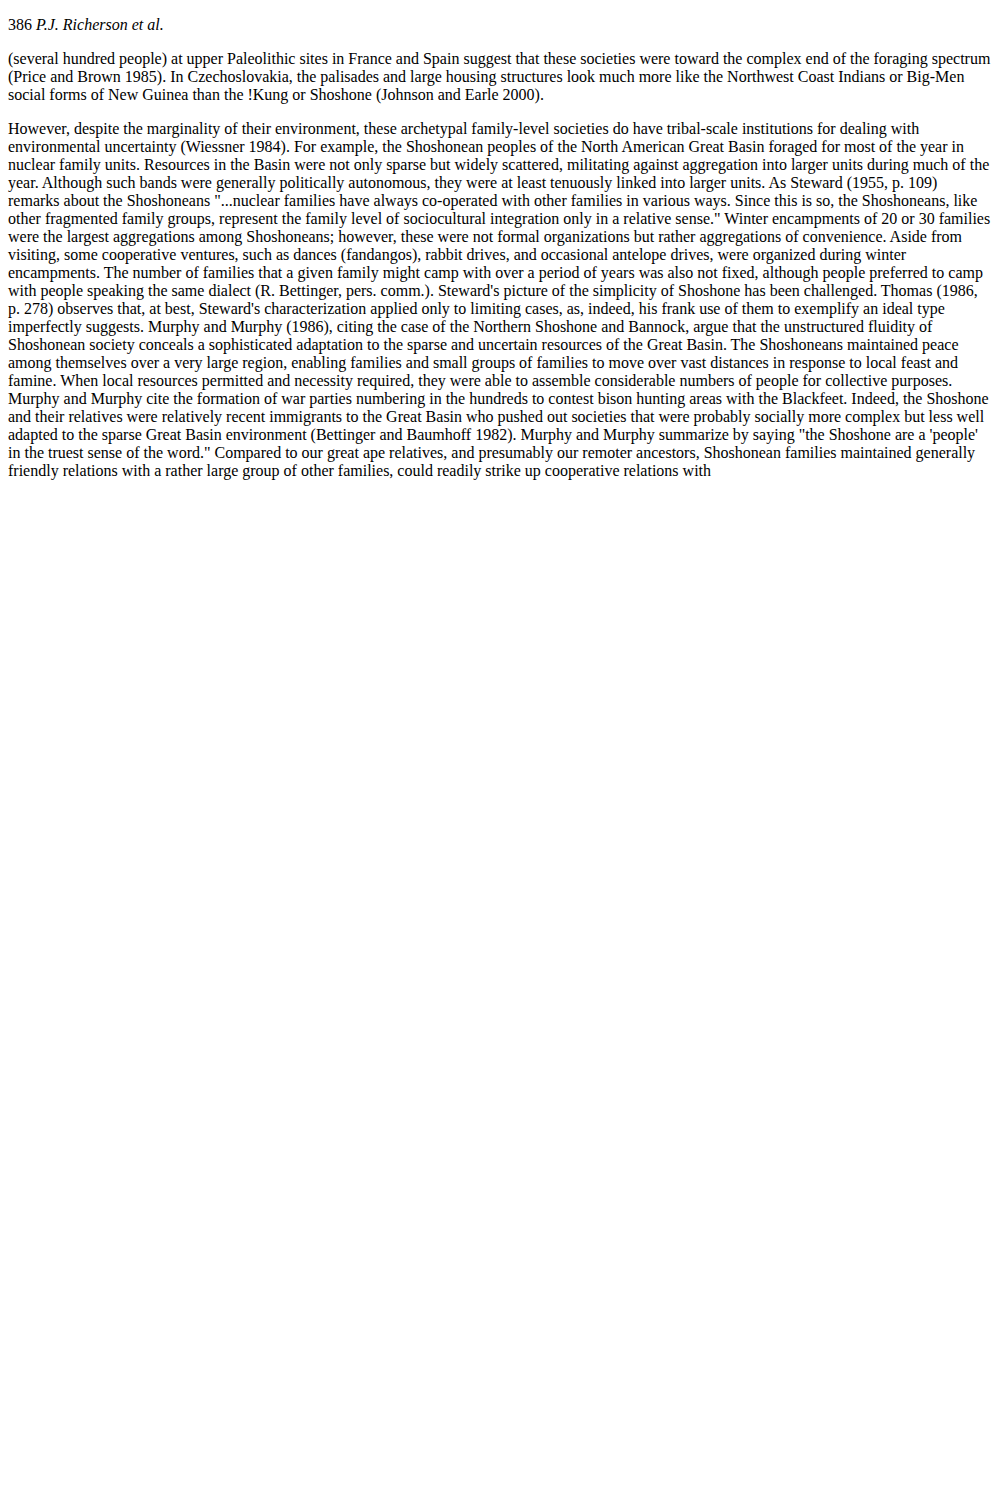386 P.J. Richerson et al.
(several hundred people) at upper Paleolithic sites in France and Spain suggest that these societies were toward the complex end of the foraging spectrum (Price and Brown 1985). In Czechoslovakia, the palisades and large housing structures look much more like the Northwest Coast Indians or Big-Men social forms of New Guinea than the !Kung or Shoshone (Johnson and Earle 2000).
However, despite the marginality of their environment, these archetypal family-level societies do have tribal-scale institutions for dealing with environmental uncertainty (Wiessner 1984). For example, the Shoshonean peoples of the North American Great Basin foraged for most of the year in nuclear family units. Resources in the Basin were not only sparse but widely scattered, militating against aggregation into larger units during much of the year. Although such bands were generally politically autonomous, they were at least tenuously linked into larger units. As Steward (1955, p. 109) remarks about the Shoshoneans "...nuclear families have always co-operated with other families in various ways. Since this is so, the Shoshoneans, like other fragmented family groups, represent the family level of sociocultural integration only in a relative sense." Winter encampments of 20 or 30 families were the largest aggregations among Shoshoneans; however, these were not formal organizations but rather aggregations of convenience. Aside from visiting, some cooperative ventures, such as dances (fandangos), rabbit drives, and occasional antelope drives, were organized during winter encampments. The number of families that a given family might camp with over a period of years was also not fixed, although people preferred to camp with people speaking the same dialect (R. Bettinger, pers. comm.). Steward's picture of the simplicity of Shoshone has been challenged. Thomas (1986, p. 278) observes that, at best, Steward's characterization applied only to limiting cases, as, indeed, his frank use of them to exemplify an ideal type imperfectly suggests. Murphy and Murphy (1986), citing the case of the Northern Shoshone and Bannock, argue that the unstructured fluidity of Shoshonean society conceals a sophisticated adaptation to the sparse and uncertain resources of the Great Basin. The Shoshoneans maintained peace among themselves over a very large region, enabling families and small groups of families to move over vast distances in response to local feast and famine. When local resources permitted and necessity required, they were able to assemble considerable numbers of people for collective purposes. Murphy and Murphy cite the formation of war parties numbering in the hundreds to contest bison hunting areas with the Blackfeet. Indeed, the Shoshone and their relatives were relatively recent immigrants to the Great Basin who pushed out societies that were probably socially more complex but less well adapted to the sparse Great Basin environment (Bettinger and Baumhoff 1982). Murphy and Murphy summarize by saying "the Shoshone are a 'people' in the truest sense of the word." Compared to our great ape relatives, and presumably our remoter ancestors, Shoshonean families maintained generally friendly relations with a rather large group of other families, could readily strike up cooperative relations with